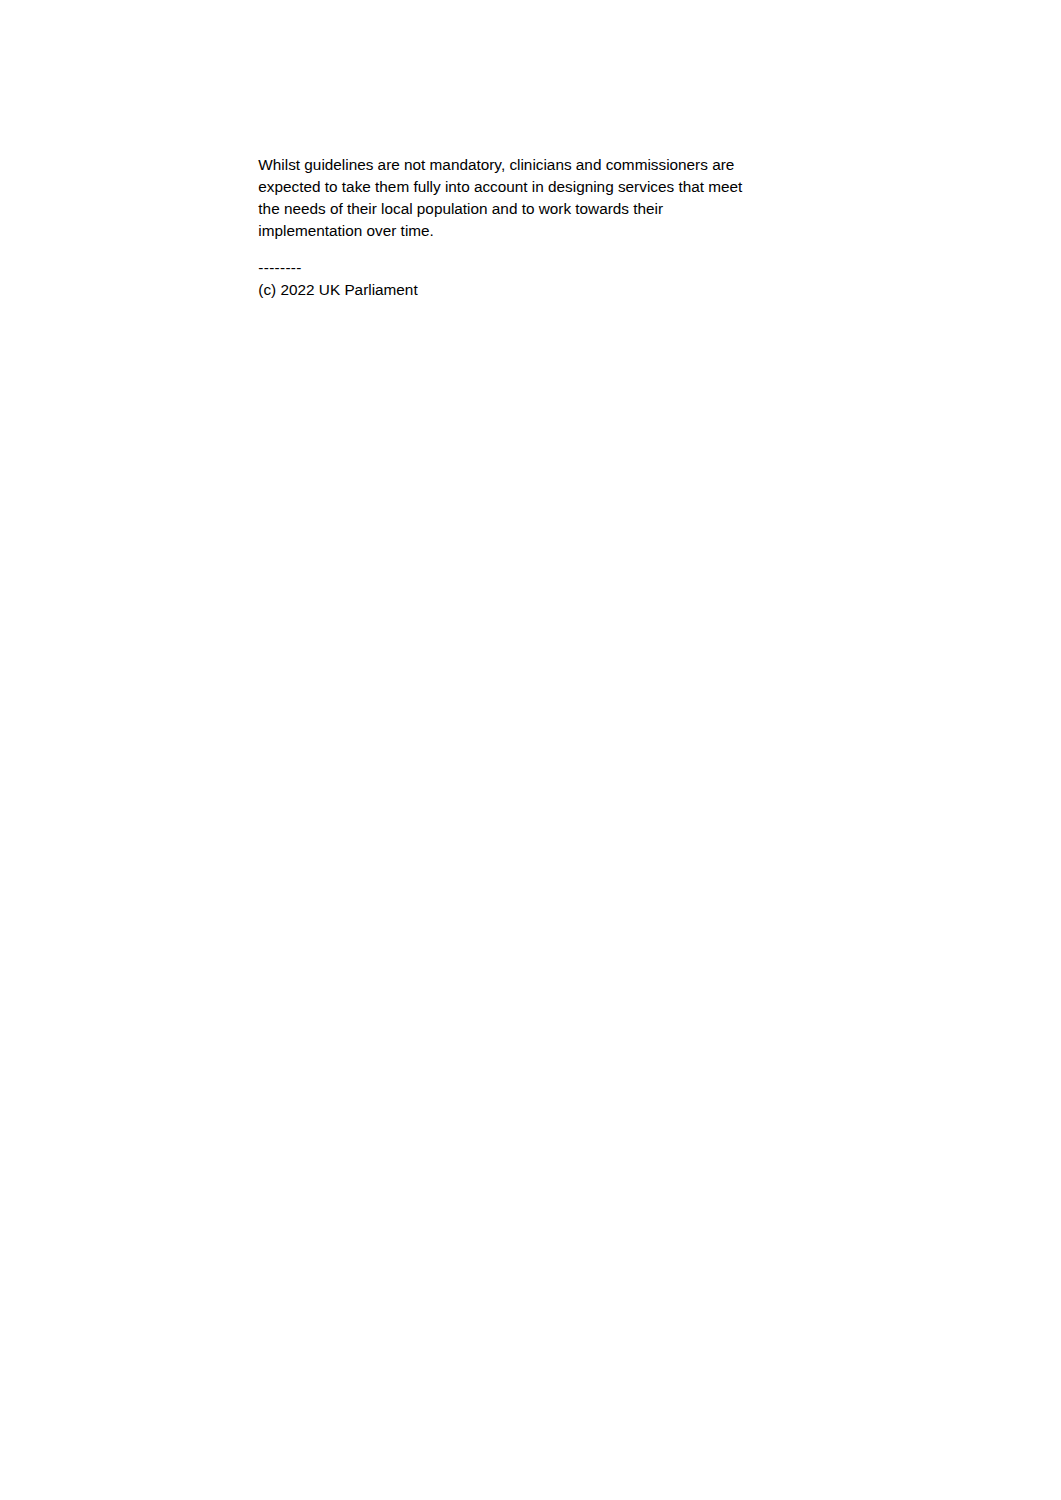Whilst guidelines are not mandatory, clinicians and commissioners are expected to take them fully into account in designing services that meet the needs of their local population and to work towards their implementation over time.
--------
(c) 2022 UK Parliament